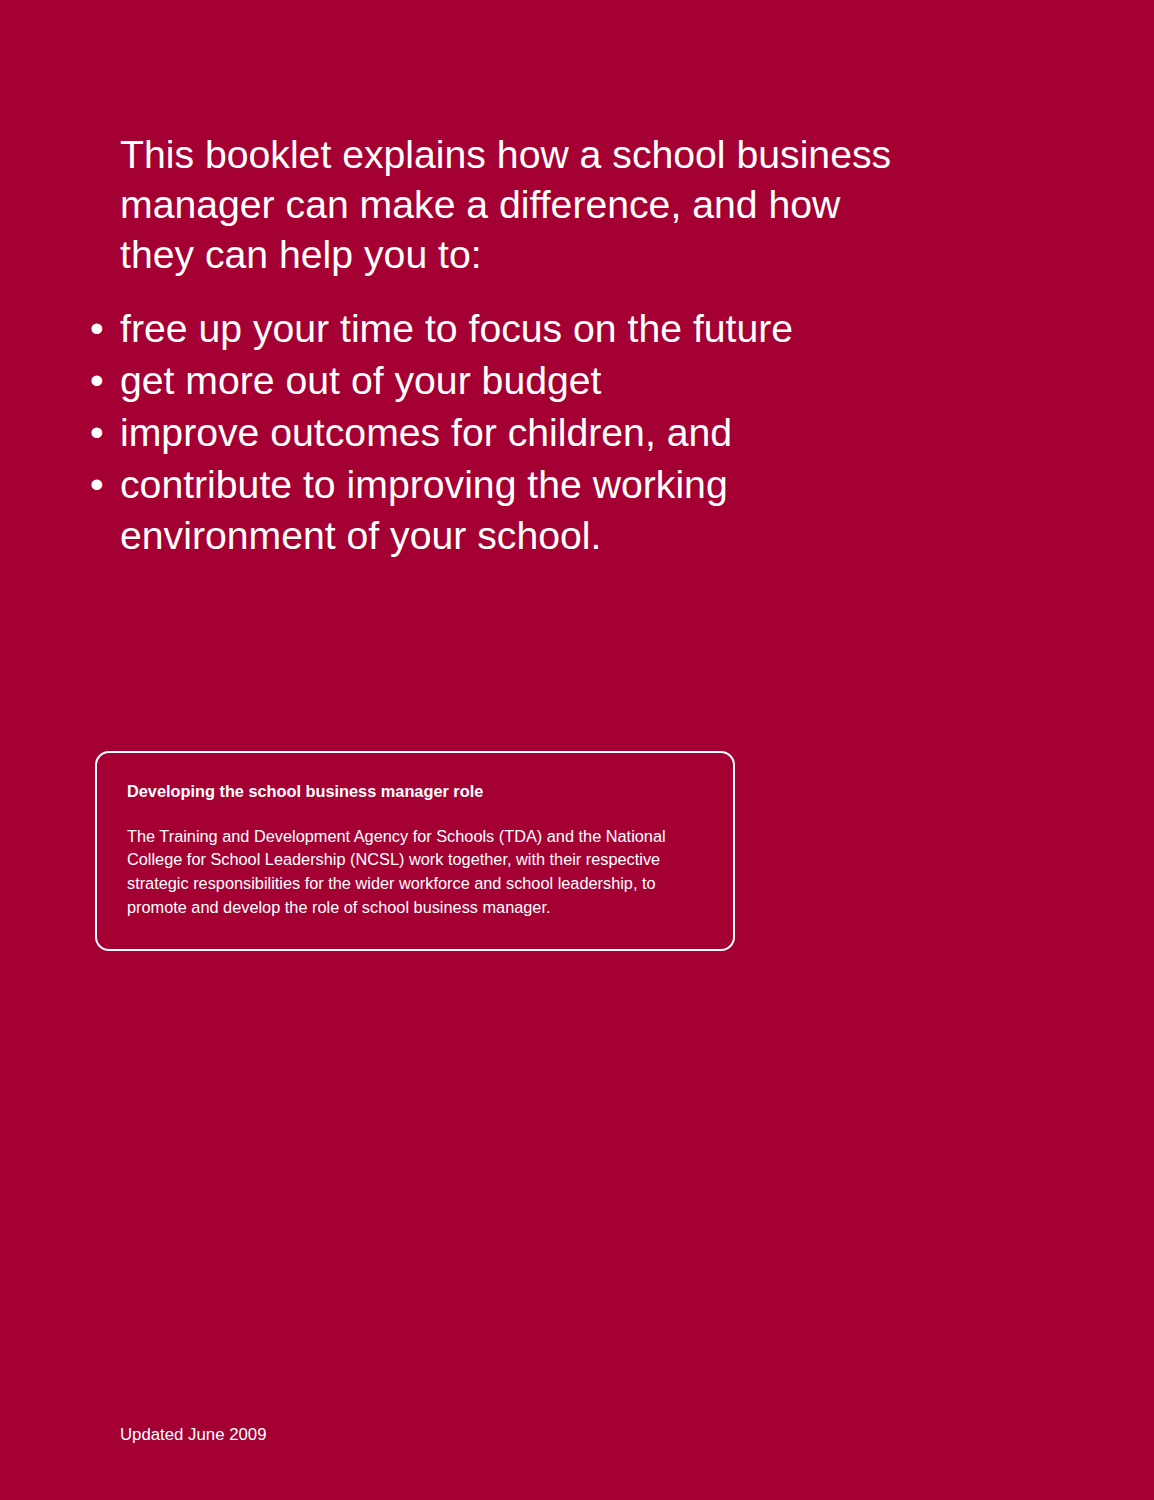This booklet explains how a school business manager can make a difference, and how they can help you to:
free up your time to focus on the future
get more out of your budget
improve outcomes for children, and
contribute to improving the working environment of your school.
Developing the school business manager role
The Training and Development Agency for Schools (TDA) and the National College for School Leadership (NCSL) work together, with their respective strategic responsibilities for the wider workforce and school leadership, to promote and develop the role of school business manager.
Updated June 2009